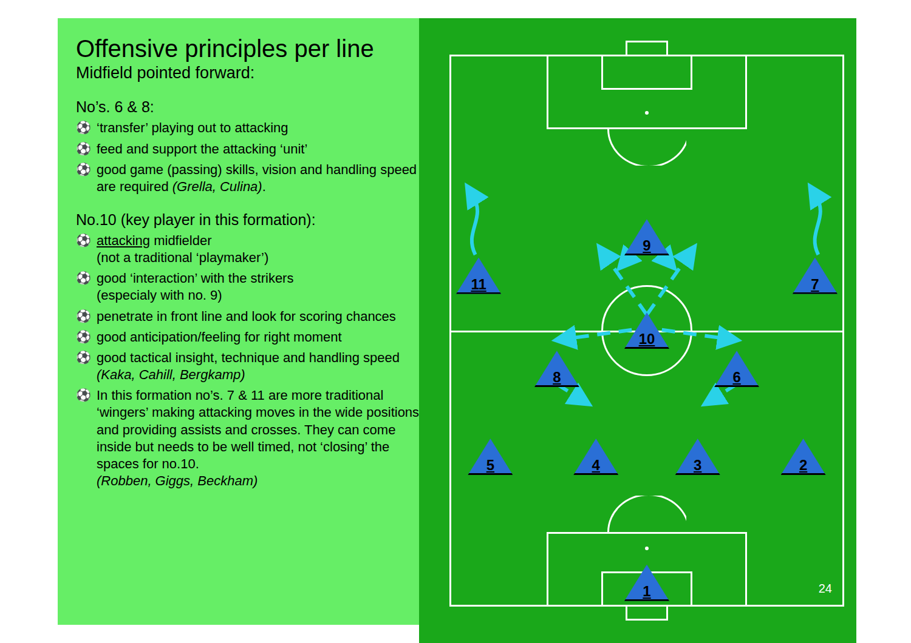Offensive principles per line
Midfield pointed forward:
No’s. 6 & 8:
‘transfer’ playing out to attacking
feed and support the attacking ‘unit’
good game (passing) skills, vision and handling speed are required (Grella, Culina).
No.10 (key player in this formation):
attacking midfielder
(not a traditional ‘playmaker’)
good ‘interaction’ with the strikers
(especialy with no. 9)
penetrate in front line and look for scoring chances
good anticipation/feeling for right moment
good tactical insight, technique and handling speed (Kaka, Cahill, Bergkamp)
In this formation no’s. 7 & 11 are more traditional ‘wingers’ making attacking moves in the wide positions and providing assists and crosses. They can come inside but needs to be well timed, not ‘closing’ the spaces for no.10.
(Robben, Giggs, Beckham)
9
11
7
10
8
6
5
4
3
2
1
24